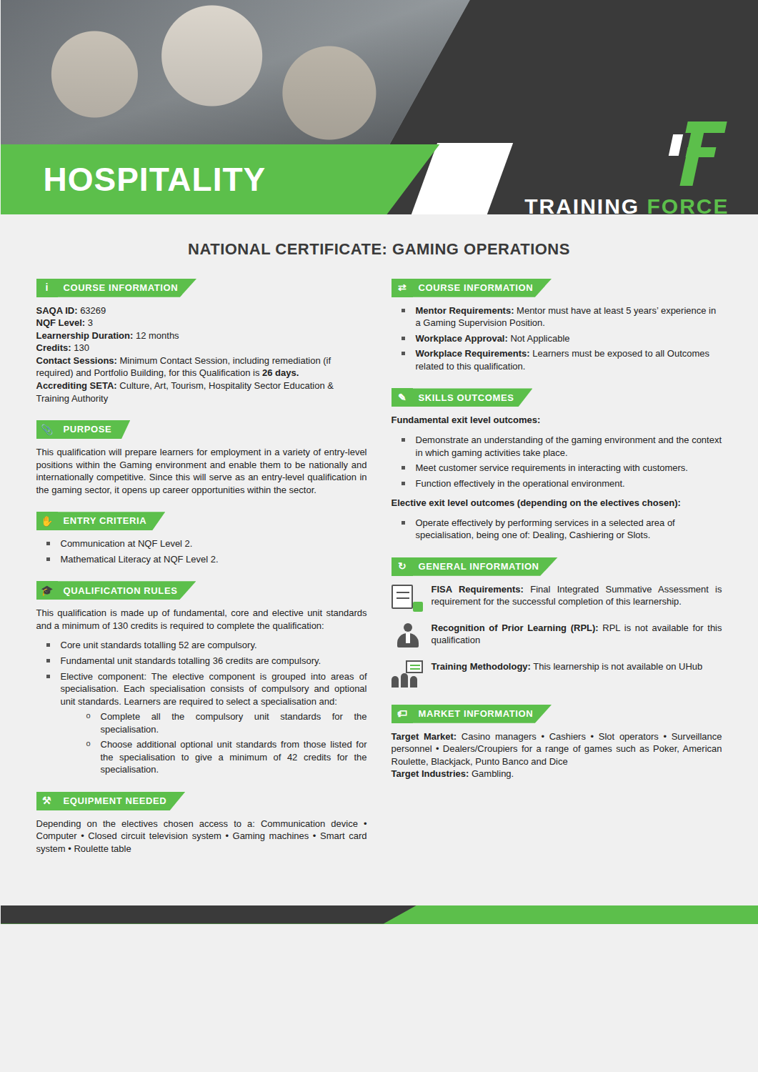TRAINING FORCE
Linking Training to Industry
HOSPITALITY
NATIONAL CERTIFICATE: GAMING OPERATIONS
i
COURSE INFORMATION
SAQA ID: 63269
NQF Level: 3
Learnership Duration: 12 months
Credits: 130
Contact Sessions: Minimum Contact Session, including remediation (if required) and Portfolio Building, for this Qualification is 26 days.
Accrediting SETA: Culture, Art, Tourism, Hospitality Sector Education & Training Authority
📎
PURPOSE
This qualification will prepare learners for employment in a variety of entry-level positions within the Gaming environment and enable them to be nationally and internationally competitive. Since this will serve as an entry-level qualification in the gaming sector, it opens up career opportunities within the sector.
✋
ENTRY CRITERIA
Communication at NQF Level 2.
Mathematical Literacy at NQF Level 2.
🎓
QUALIFICATION RULES
This qualification is made up of fundamental, core and elective unit standards and a minimum of 130 credits is required to complete the qualification:
Core unit standards totalling 52 are compulsory.
Fundamental unit standards totalling 36 credits are compulsory.
Elective component: The elective component is grouped into areas of specialisation. Each specialisation consists of compulsory and optional unit standards. Learners are required to select a specialisation and:
Complete all the compulsory unit standards for the specialisation.
Choose additional optional unit standards from those listed for the specialisation to give a minimum of 42 credits for the specialisation.
⚒
EQUIPMENT NEEDED
Depending on the electives chosen access to a: Communication device • Computer • Closed circuit television system • Gaming machines • Smart card system • Roulette table
⇄
COURSE INFORMATION
Mentor Requirements: Mentor must have at least 5 years’ experience in a Gaming Supervision Position.
Workplace Approval: Not Applicable
Workplace Requirements: Learners must be exposed to all Outcomes related to this qualification.
✎
SKILLS OUTCOMES
Fundamental exit level outcomes:
Demonstrate an understanding of the gaming environment and the context in which gaming activities take place.
Meet customer service requirements in interacting with customers.
Function effectively in the operational environment.
Elective exit level outcomes (depending on the electives chosen):
Operate effectively by performing services in a selected area of specialisation, being one of: Dealing, Cashiering or Slots.
↻
GENERAL INFORMATION
FISA Requirements: Final Integrated Summative Assessment is requirement for the successful completion of this learnership.
Recognition of Prior Learning (RPL): RPL is not available for this qualification
Training Methodology: This learnership is not available on UHub
🏷
MARKET INFORMATION
Target Market: Casino managers • Cashiers • Slot operators • Surveillance personnel • Dealers/Croupiers for a range of games such as Poker, American Roulette, Blackjack, Punto Banco and Dice
Target Industries: Gambling.